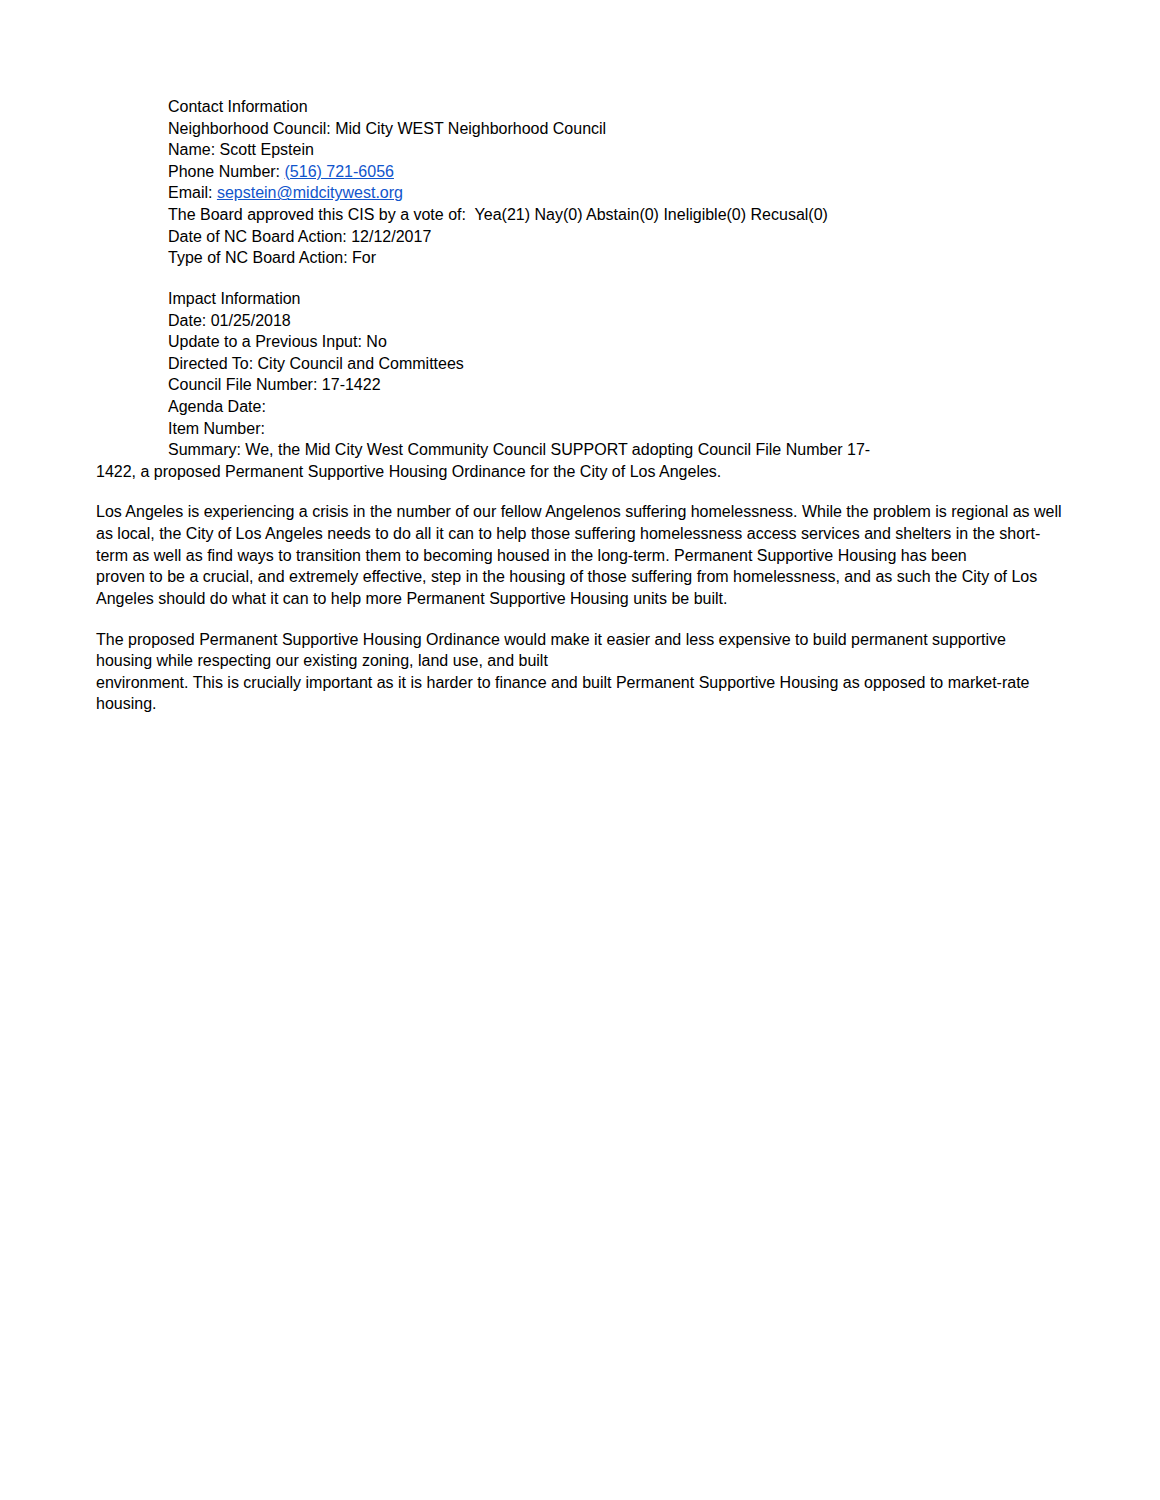Contact Information
Neighborhood Council: Mid City WEST Neighborhood Council
Name: Scott Epstein
Phone Number: (516) 721-6056
Email: sepstein@midcitywest.org
The Board approved this CIS by a vote of: Yea(21) Nay(0) Abstain(0) Ineligible(0) Recusal(0)
Date of NC Board Action: 12/12/2017
Type of NC Board Action: For
Impact Information
Date: 01/25/2018
Update to a Previous Input: No
Directed To: City Council and Committees
Council File Number: 17-1422
Agenda Date:
Item Number:
Summary: We, the Mid City West Community Council SUPPORT adopting Council File Number 17-
1422, a proposed Permanent Supportive Housing Ordinance for the City of Los Angeles.
Los Angeles is experiencing a crisis in the number of our fellow Angelenos suffering homelessness. While the problem is regional as well as local, the City of Los Angeles needs to do all it can to help those suffering homelessness access services and shelters in the short-term as well as find ways to transition them to becoming housed in the long-term. Permanent Supportive Housing has been
proven to be a crucial, and extremely effective, step in the housing of those suffering from homelessness, and as such the City of Los Angeles should do what it can to help more Permanent Supportive Housing units be built.
The proposed Permanent Supportive Housing Ordinance would make it easier and less expensive to build permanent supportive housing while respecting our existing zoning, land use, and built
environment. This is crucially important as it is harder to finance and built Permanent Supportive Housing as opposed to market-rate housing.